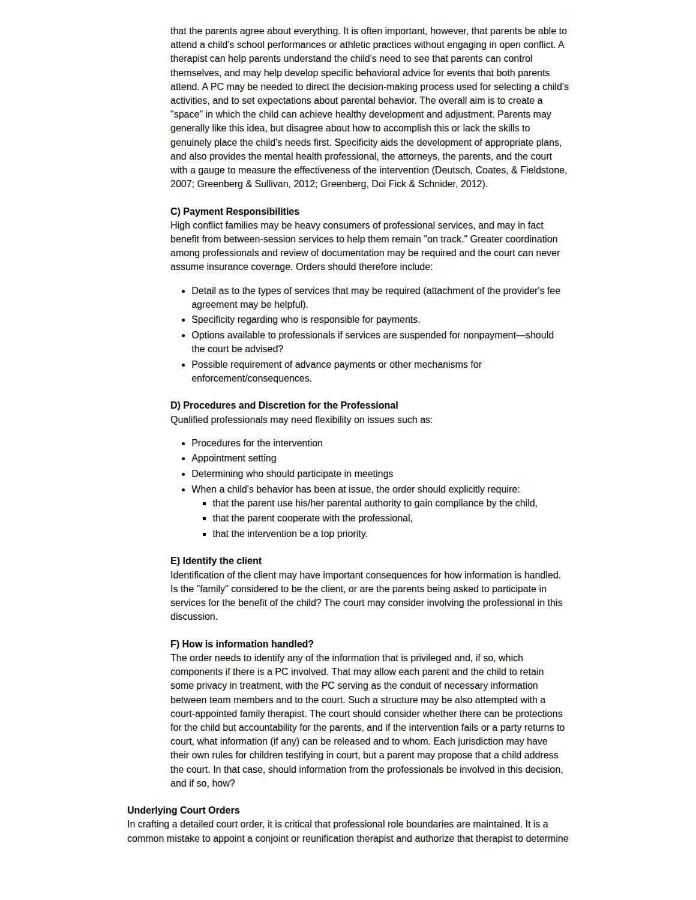that the parents agree about everything. It is often important, however, that parents be able to attend a child's school performances or athletic practices without engaging in open conflict. A therapist can help parents understand the child's need to see that parents can control themselves, and may help develop specific behavioral advice for events that both parents attend. A PC may be needed to direct the decision-making process used for selecting a child's activities, and to set expectations about parental behavior. The overall aim is to create a "space" in which the child can achieve healthy development and adjustment. Parents may generally like this idea, but disagree about how to accomplish this or lack the skills to genuinely place the child's needs first. Specificity aids the development of appropriate plans, and also provides the mental health professional, the attorneys, the parents, and the court with a gauge to measure the effectiveness of the intervention (Deutsch, Coates, & Fieldstone, 2007; Greenberg & Sullivan, 2012; Greenberg, Doi Fick & Schnider, 2012).
C) Payment Responsibilities
High conflict families may be heavy consumers of professional services, and may in fact benefit from between-session services to help them remain "on track." Greater coordination among professionals and review of documentation may be required and the court can never assume insurance coverage. Orders should therefore include:
Detail as to the types of services that may be required (attachment of the provider's fee agreement may be helpful).
Specificity regarding who is responsible for payments.
Options available to professionals if services are suspended for nonpayment—should the court be advised?
Possible requirement of advance payments or other mechanisms for enforcement/consequences.
D) Procedures and Discretion for the Professional
Qualified professionals may need flexibility on issues such as:
Procedures for the intervention
Appointment setting
Determining who should participate in meetings
When a child's behavior has been at issue, the order should explicitly require:
that the parent use his/her parental authority to gain compliance by the child,
that the parent cooperate with the professional,
that the intervention be a top priority.
E) Identify the client
Identification of the client may have important consequences for how information is handled. Is the "family" considered to be the client, or are the parents being asked to participate in services for the benefit of the child? The court may consider involving the professional in this discussion.
F) How is information handled?
The order needs to identify any of the information that is privileged and, if so, which components if there is a PC involved. That may allow each parent and the child to retain some privacy in treatment, with the PC serving as the conduit of necessary information between team members and to the court. Such a structure may be also attempted with a court-appointed family therapist. The court should consider whether there can be protections for the child but accountability for the parents, and if the intervention fails or a party returns to court, what information (if any) can be released and to whom. Each jurisdiction may have their own rules for children testifying in court, but a parent may propose that a child address the court. In that case, should information from the professionals be involved in this decision, and if so, how?
Underlying Court Orders
In crafting a detailed court order, it is critical that professional role boundaries are maintained. It is a common mistake to appoint a conjoint or reunification therapist and authorize that therapist to determine